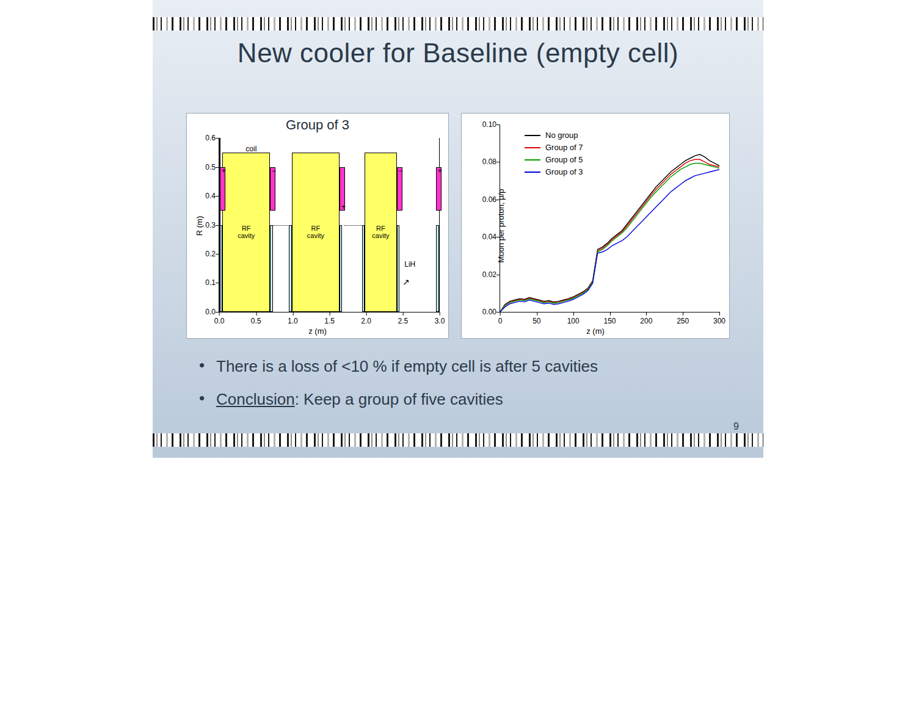New cooler for Baseline (empty cell)
Group of 3
R (m)
z (m)
0.0
0.1
0.2
0.3
0.4
0.5
0.6
0.0
0.5
1.0
1.5
2.0
2.5
3.0
RF
cavity
RF
cavity
RF
cavity
+
−
+
−
+
coil
LiH
↗
Muon per proton, μ/p
z (m)
0.00
0.02
0.04
0.06
0.08
0.10
0
50
100
150
200
250
300
No group
Group of 7
Group of 5
Group of 3
There is a loss of <10 % if empty cell is after 5 cavities
Conclusion: Keep a group of five cavities
9